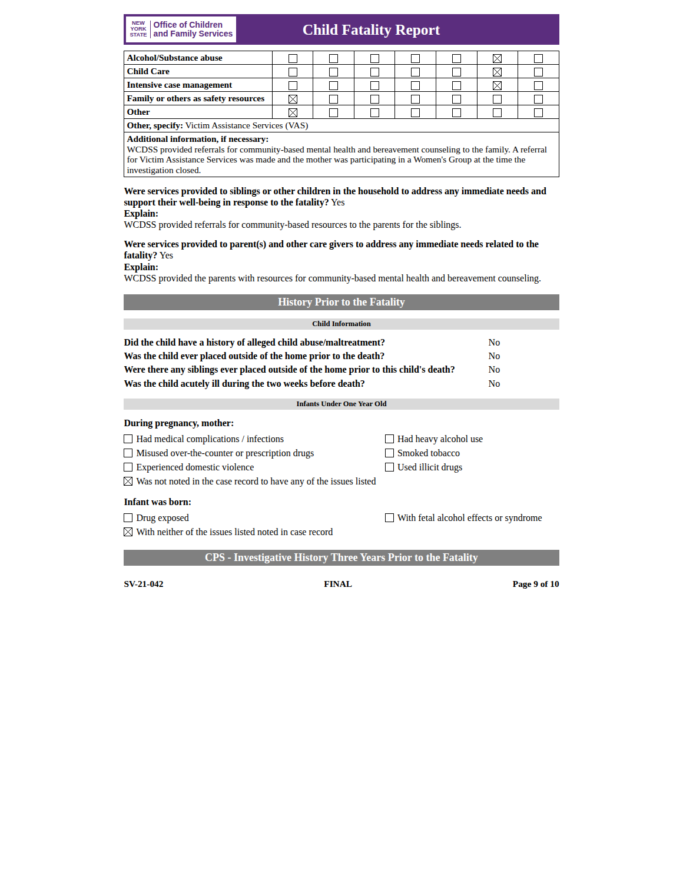NEW
YORK
STATE
Office of Children
and Family Services
Child Fatality Report
| Alcohol/Substance abuse | | | | | | | |
| Child Care | | | | | | | |
| Intensive case management | | | | | | | |
| Family or others as safety resources | | | | | | | |
| Other | | | | | | | |
| Other, specify: Victim Assistance Services (VAS) |
| Additional information, if necessary: WCDSS provided referrals for community-based mental health and bereavement counseling to the family. A referral for Victim Assistance Services was made and the mother was participating in a Women's Group at the time the investigation closed. |
Were services provided to siblings or other children in the household to address any immediate needs and support their well-being in response to the fatality? Yes
Explain:
WCDSS provided referrals for community-based resources to the parents for the siblings.
Were services provided to parent(s) and other care givers to address any immediate needs related to the fatality? Yes
Explain:
WCDSS provided the parents with resources for community-based mental health and bereavement counseling.
History Prior to the Fatality
Child Information
Did the child have a history of alleged child abuse/maltreatment?No
Was the child ever placed outside of the home prior to the death?No
Were there any siblings ever placed outside of the home prior to this child's death?No
Was the child acutely ill during the two weeks before death?No
Infants Under One Year Old
During pregnancy, mother:
Had medical complications / infections
Had heavy alcohol use
Misused over-the-counter or prescription drugs
Smoked tobacco
Experienced domestic violence
Used illicit drugs
Was not noted in the case record to have any of the issues listed
Infant was born:
Drug exposed
With fetal alcohol effects or syndrome
With neither of the issues listed noted in case record
CPS - Investigative History Three Years Prior to the Fatality
SV-21-042
FINAL
Page 9 of 10